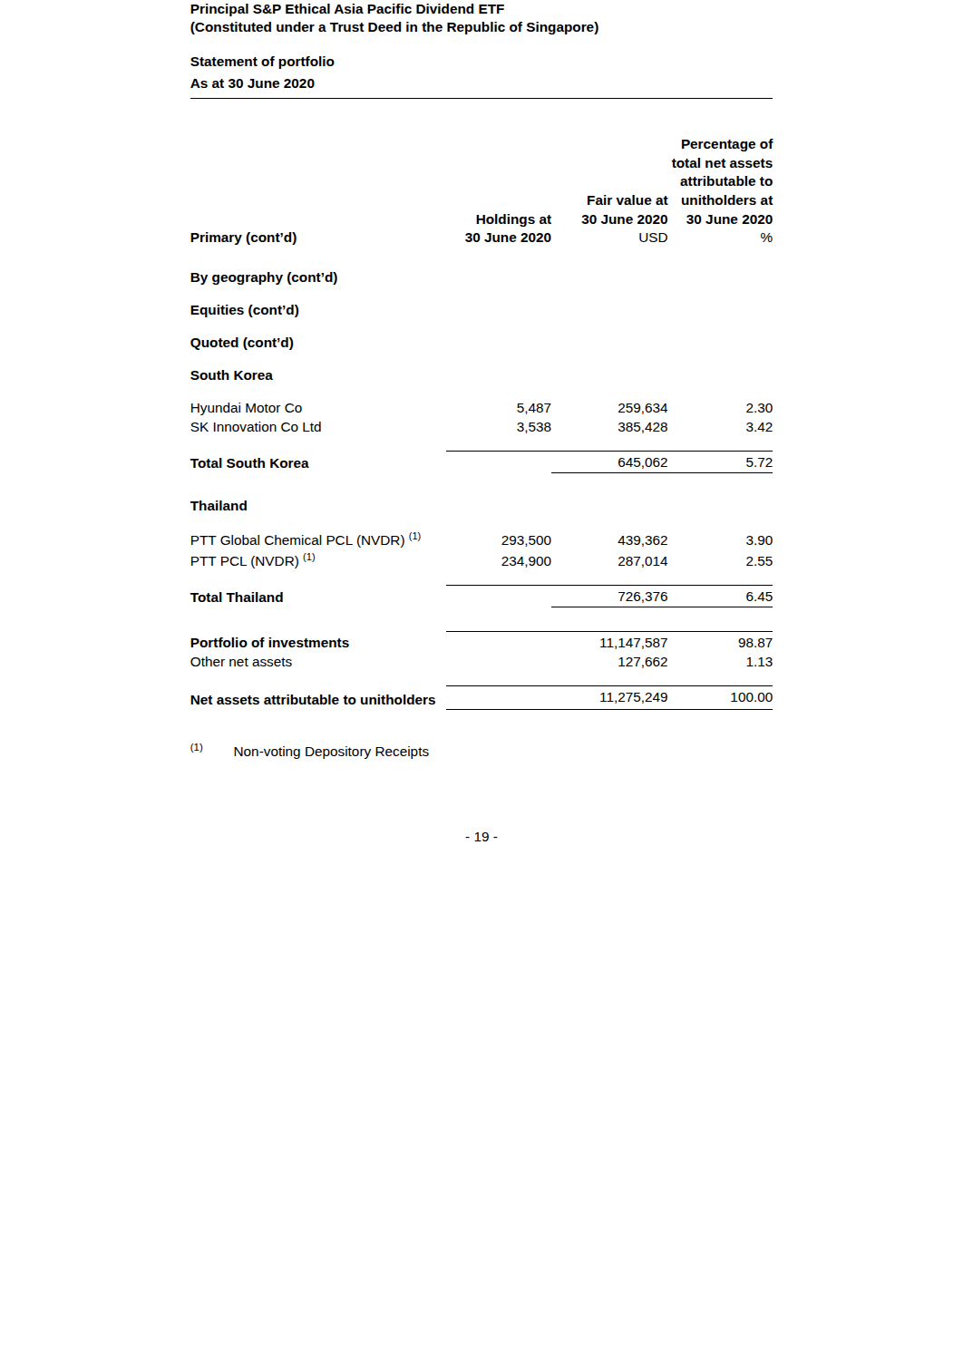Principal S&P Ethical Asia Pacific Dividend ETF
(Constituted under a Trust Deed in the Republic of Singapore)
Statement of portfolio
As at 30 June 2020
| Primary (cont’d) | Holdings at 30 June 2020 | Fair value at 30 June 2020 USD | Percentage of total net assets attributable to unitholders at 30 June 2020 % |
| --- | --- | --- | --- |
| By geography (cont’d) | | | |
| Equities (cont’d) | | | |
| Quoted (cont’d) | | | |
| South Korea | | | |
| Hyundai Motor Co | 5,487 | 259,634 | 2.30 |
| SK Innovation Co Ltd | 3,538 | 385,428 | 3.42 |
| Total South Korea | | 645,062 | 5.72 |
| Thailand | | | |
| PTT Global Chemical PCL (NVDR) (1) | 293,500 | 439,362 | 3.90 |
| PTT PCL (NVDR) (1) | 234,900 | 287,014 | 2.55 |
| Total Thailand | | 726,376 | 6.45 |
| Portfolio of investments | | 11,147,587 | 98.87 |
| Other net assets | | 127,662 | 1.13 |
| Net assets attributable to unitholders | | 11,275,249 | 100.00 |
(1) Non-voting Depository Receipts
- 19 -